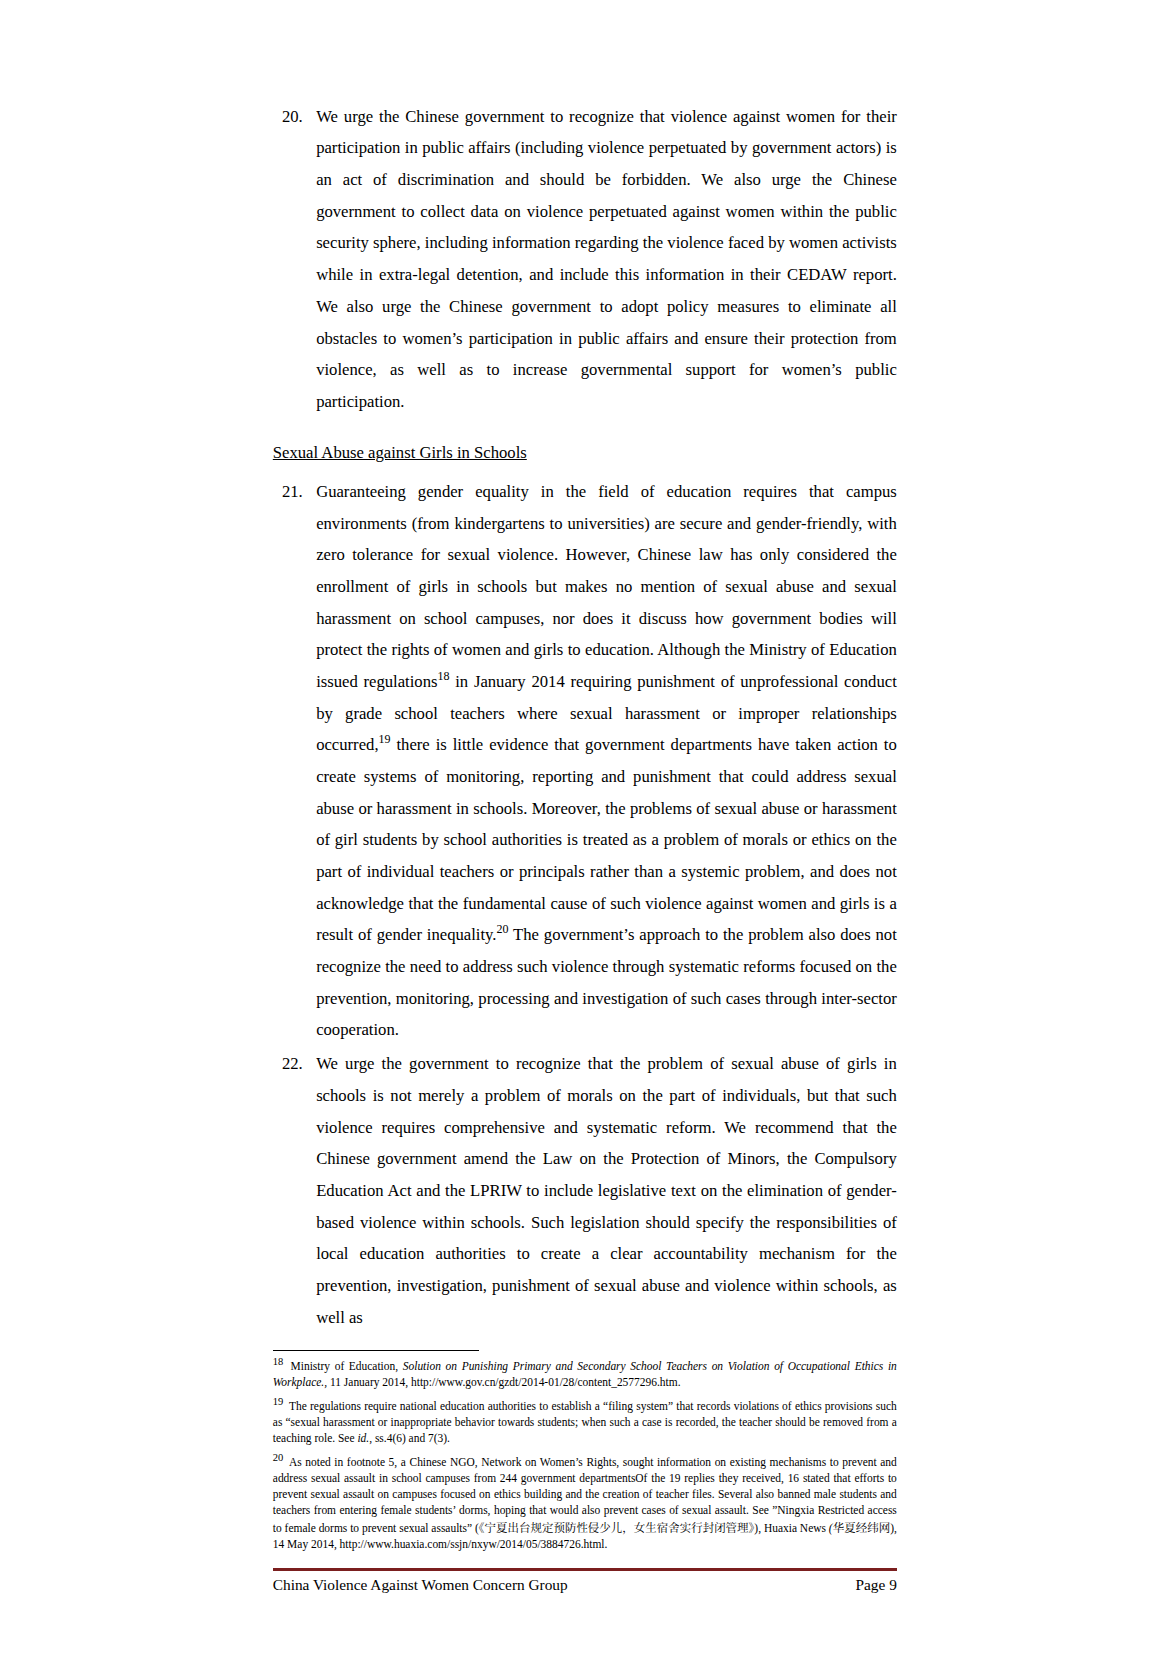20. We urge the Chinese government to recognize that violence against women for their participation in public affairs (including violence perpetuated by government actors) is an act of discrimination and should be forbidden. We also urge the Chinese government to collect data on violence perpetuated against women within the public security sphere, including information regarding the violence faced by women activists while in extra-legal detention, and include this information in their CEDAW report. We also urge the Chinese government to adopt policy measures to eliminate all obstacles to women’s participation in public affairs and ensure their protection from violence, as well as to increase governmental support for women’s public participation.
Sexual Abuse against Girls in Schools
21. Guaranteeing gender equality in the field of education requires that campus environments (from kindergartens to universities) are secure and gender-friendly, with zero tolerance for sexual violence. However, Chinese law has only considered the enrollment of girls in schools but makes no mention of sexual abuse and sexual harassment on school campuses, nor does it discuss how government bodies will protect the rights of women and girls to education. Although the Ministry of Education issued regulations18 in January 2014 requiring punishment of unprofessional conduct by grade school teachers where sexual harassment or improper relationships occurred,19 there is little evidence that government departments have taken action to create systems of monitoring, reporting and punishment that could address sexual abuse or harassment in schools. Moreover, the problems of sexual abuse or harassment of girl students by school authorities is treated as a problem of morals or ethics on the part of individual teachers or principals rather than a systemic problem, and does not acknowledge that the fundamental cause of such violence against women and girls is a result of gender inequality.20 The government’s approach to the problem also does not recognize the need to address such violence through systematic reforms focused on the prevention, monitoring, processing and investigation of such cases through inter-sector cooperation.
22. We urge the government to recognize that the problem of sexual abuse of girls in schools is not merely a problem of morals on the part of individuals, but that such violence requires comprehensive and systematic reform. We recommend that the Chinese government amend the Law on the Protection of Minors, the Compulsory Education Act and the LPRIW to include legislative text on the elimination of gender-based violence within schools. Such legislation should specify the responsibilities of local education authorities to create a clear accountability mechanism for the prevention, investigation, punishment of sexual abuse and violence within schools, as well as
18 Ministry of Education, Solution on Punishing Primary and Secondary School Teachers on Violation of Occupational Ethics in Workplace., 11 January 2014, http://www.gov.cn/gzdt/2014-01/28/content_2577296.htm.
19 The regulations require national education authorities to establish a “filing system” that records violations of ethics provisions such as “sexual harassment or inappropriate behavior towards students; when such a case is recorded, the teacher should be removed from a teaching role. See id., ss.4(6) and 7(3).
20 As noted in footnote 5, a Chinese NGO, Network on Women’s Rights, sought information on existing mechanisms to prevent and address sexual assault in school campuses from 244 government departmentsOf the 19 replies they received, 16 stated that efforts to prevent sexual assault on campuses focused on ethics building and the creation of teacher files. Several also banned male students and teachers from entering female students’ dorms, hoping that would also prevent cases of sexual assault. See ”Ningxia Restricted access to female dorms to prevent sexual assaults” (《宁夏出台规定预防性侵少儿，女生宿舍实行封闭管理》), Huaxia News (华夏经纬网), 14 May 2014, http://www.huaxia.com/ssjn/nxyw/2014/05/3884726.html.
China Violence Against Women Concern Group
Page 9